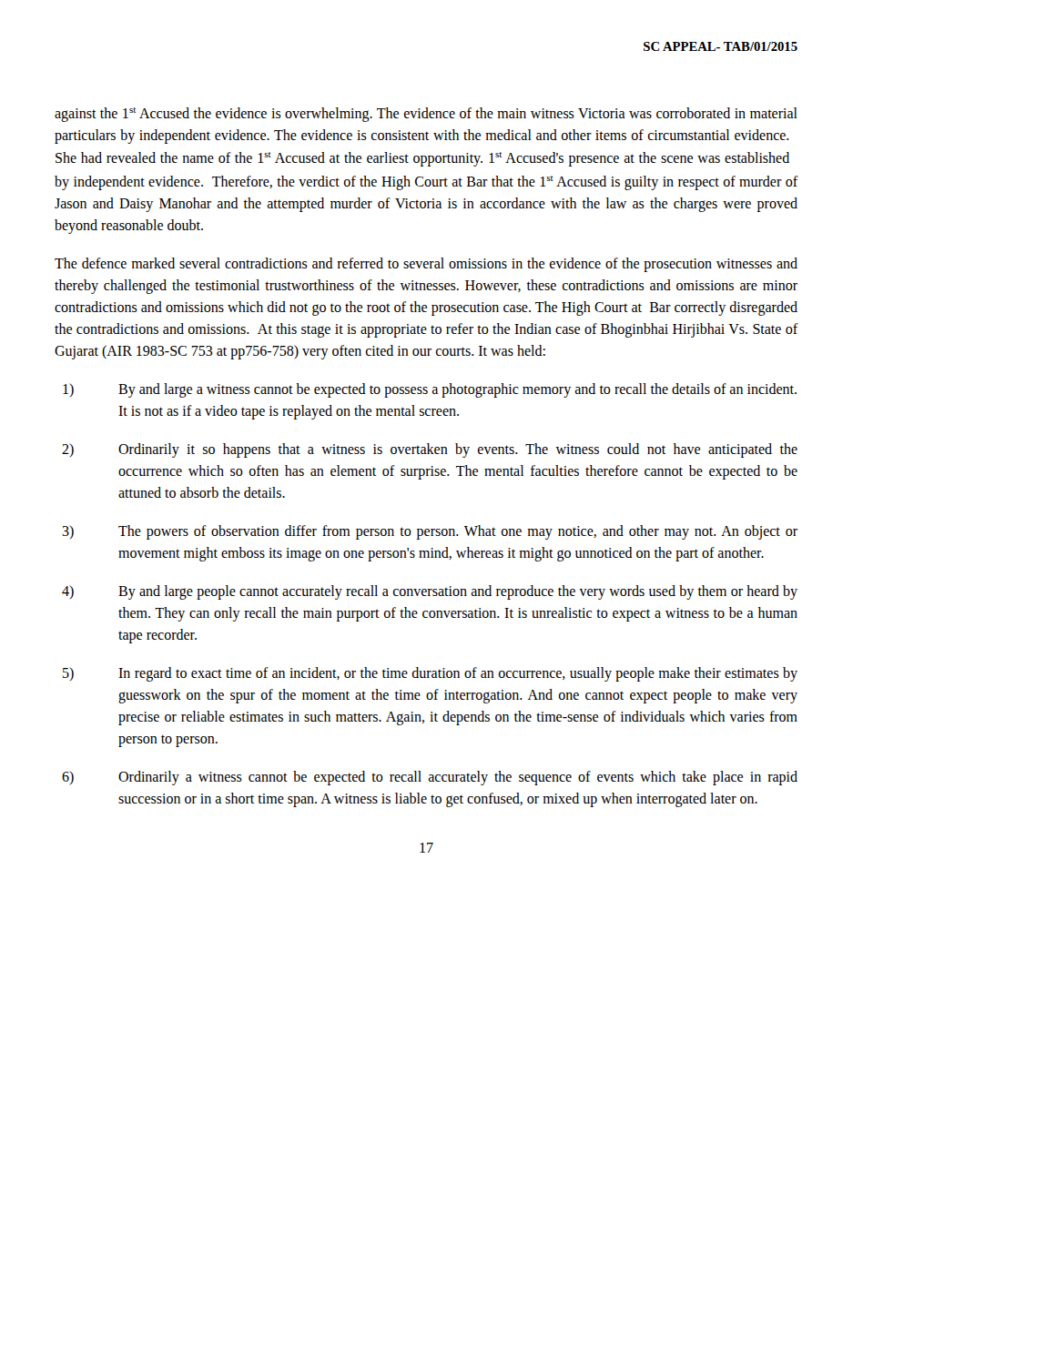SC APPEAL- TAB/01/2015
against the 1st Accused the evidence is overwhelming. The evidence of the main witness Victoria was corroborated in material particulars by independent evidence. The evidence is consistent with the medical and other items of circumstantial evidence. She had revealed the name of the 1st Accused at the earliest opportunity. 1st Accused's presence at the scene was established by independent evidence. Therefore, the verdict of the High Court at Bar that the 1st Accused is guilty in respect of murder of Jason and Daisy Manohar and the attempted murder of Victoria is in accordance with the law as the charges were proved beyond reasonable doubt.
The defence marked several contradictions and referred to several omissions in the evidence of the prosecution witnesses and thereby challenged the testimonial trustworthiness of the witnesses. However, these contradictions and omissions are minor contradictions and omissions which did not go to the root of the prosecution case. The High Court at Bar correctly disregarded the contradictions and omissions. At this stage it is appropriate to refer to the Indian case of Bhoginbhai Hirjibhai Vs. State of Gujarat (AIR 1983-SC 753 at pp756-758) very often cited in our courts. It was held:
1) By and large a witness cannot be expected to possess a photographic memory and to recall the details of an incident. It is not as if a video tape is replayed on the mental screen.
2) Ordinarily it so happens that a witness is overtaken by events. The witness could not have anticipated the occurrence which so often has an element of surprise. The mental faculties therefore cannot be expected to be attuned to absorb the details.
3) The powers of observation differ from person to person. What one may notice, and other may not. An object or movement might emboss its image on one person's mind, whereas it might go unnoticed on the part of another.
4) By and large people cannot accurately recall a conversation and reproduce the very words used by them or heard by them. They can only recall the main purport of the conversation. It is unrealistic to expect a witness to be a human tape recorder.
5) In regard to exact time of an incident, or the time duration of an occurrence, usually people make their estimates by guesswork on the spur of the moment at the time of interrogation. And one cannot expect people to make very precise or reliable estimates in such matters. Again, it depends on the time-sense of individuals which varies from person to person.
6) Ordinarily a witness cannot be expected to recall accurately the sequence of events which take place in rapid succession or in a short time span. A witness is liable to get confused, or mixed up when interrogated later on.
17